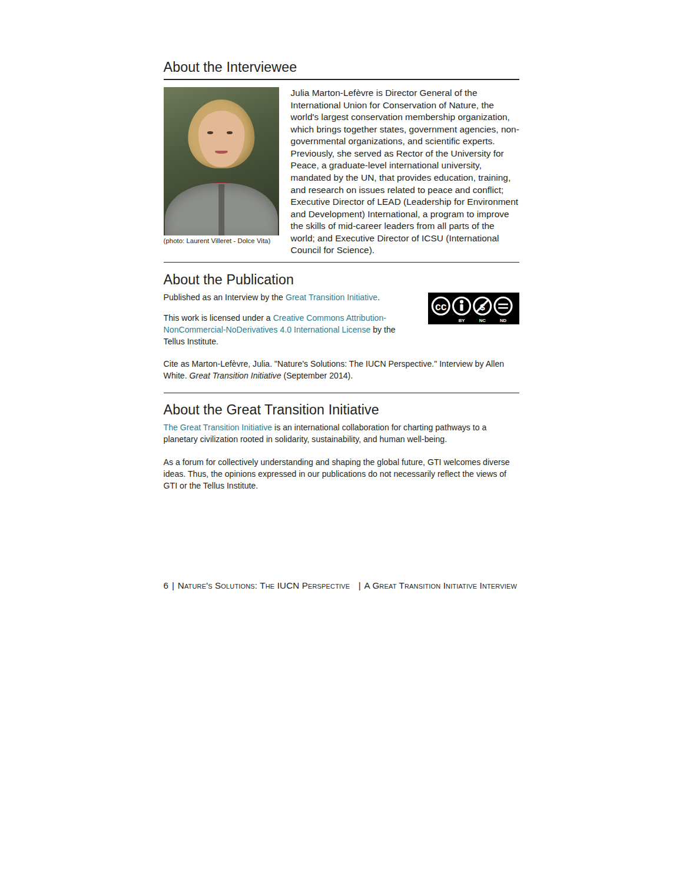About the Interviewee
(photo: Laurent Villeret - Dolce Vita)
Julia Marton-Lefèvre is Director General of the International Union for Conservation of Nature, the world's largest conservation membership organization, which brings together states, government agencies, non-governmental organizations, and scientific experts. Previously, she served as Rector of the University for Peace, a graduate-level international university, mandated by the UN, that provides education, training, and research on issues related to peace and conflict; Executive Director of LEAD (Leadership for Environment and Development) International, a program to improve the skills of mid-career leaders from all parts of the world; and Executive Director of ICSU (International Council for Science).
About the Publication
cc $ BY NC ND
Published as an Interview by the Great Transition Initiative.
This work is licensed under a Creative Commons Attribution-NonCommercial-NoDerivatives 4.0 International License by the Tellus Institute.
Cite as Marton-Lefèvre, Julia. "Nature's Solutions: The IUCN Perspective." Interview by Allen White. Great Transition Initiative (September 2014).
About the Great Transition Initiative
The Great Transition Initiative is an international collaboration for charting pathways to a planetary civilization rooted in solidarity, sustainability, and human well-being.
As a forum for collectively understanding and shaping the global future, GTI welcomes diverse ideas. Thus, the opinions expressed in our publications do not necessarily reflect the views of GTI or the Tellus Institute.
6|Nature's Solutions: The IUCN Perspective |A Great Transition Initiative Interview